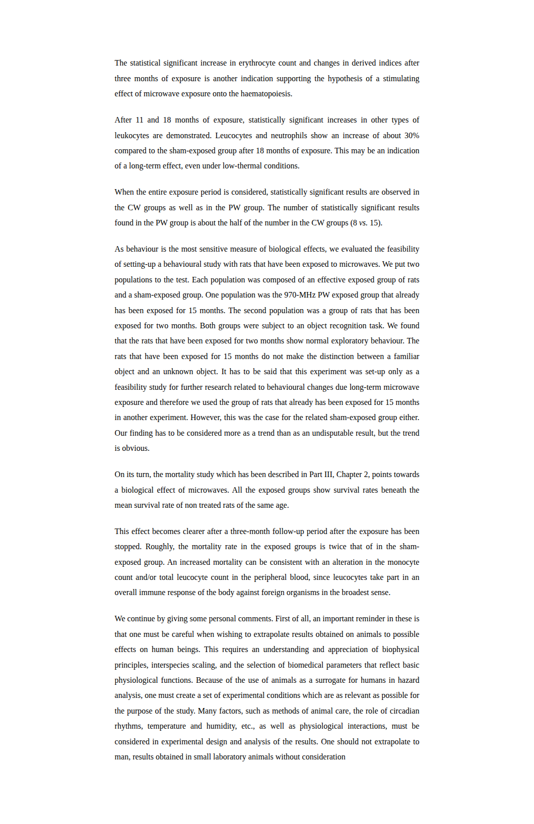The statistical significant increase in erythrocyte count and changes in derived indices after three months of exposure is another indication supporting the hypothesis of a stimulating effect of microwave exposure onto the haematopoiesis.
After 11 and 18 months of exposure, statistically significant increases in other types of leukocytes are demonstrated. Leucocytes and neutrophils show an increase of about 30% compared to the sham-exposed group after 18 months of exposure. This may be an indication of a long-term effect, even under low-thermal conditions.
When the entire exposure period is considered, statistically significant results are observed in the CW groups as well as in the PW group. The number of statistically significant results found in the PW group is about the half of the number in the CW groups (8 vs. 15).
As behaviour is the most sensitive measure of biological effects, we evaluated the feasibility of setting-up a behavioural study with rats that have been exposed to microwaves. We put two populations to the test. Each population was composed of an effective exposed group of rats and a sham-exposed group. One population was the 970-MHz PW exposed group that already has been exposed for 15 months. The second population was a group of rats that has been exposed for two months. Both groups were subject to an object recognition task. We found that the rats that have been exposed for two months show normal exploratory behaviour. The rats that have been exposed for 15 months do not make the distinction between a familiar object and an unknown object. It has to be said that this experiment was set-up only as a feasibility study for further research related to behavioural changes due long-term microwave exposure and therefore we used the group of rats that already has been exposed for 15 months in another experiment. However, this was the case for the related sham-exposed group either. Our finding has to be considered more as a trend than as an undisputable result, but the trend is obvious.
On its turn, the mortality study which has been described in Part III, Chapter 2, points towards a biological effect of microwaves. All the exposed groups show survival rates beneath the mean survival rate of non treated rats of the same age.
This effect becomes clearer after a three-month follow-up period after the exposure has been stopped. Roughly, the mortality rate in the exposed groups is twice that of in the sham-exposed group. An increased mortality can be consistent with an alteration in the monocyte count and/or total leucocyte count in the peripheral blood, since leucocytes take part in an overall immune response of the body against foreign organisms in the broadest sense.
We continue by giving some personal comments. First of all, an important reminder in these is that one must be careful when wishing to extrapolate results obtained on animals to possible effects on human beings. This requires an understanding and appreciation of biophysical principles, interspecies scaling, and the selection of biomedical parameters that reflect basic physiological functions. Because of the use of animals as a surrogate for humans in hazard analysis, one must create a set of experimental conditions which are as relevant as possible for the purpose of the study. Many factors, such as methods of animal care, the role of circadian rhythms, temperature and humidity, etc., as well as physiological interactions, must be considered in experimental design and analysis of the results. One should not extrapolate to man, results obtained in small laboratory animals without consideration